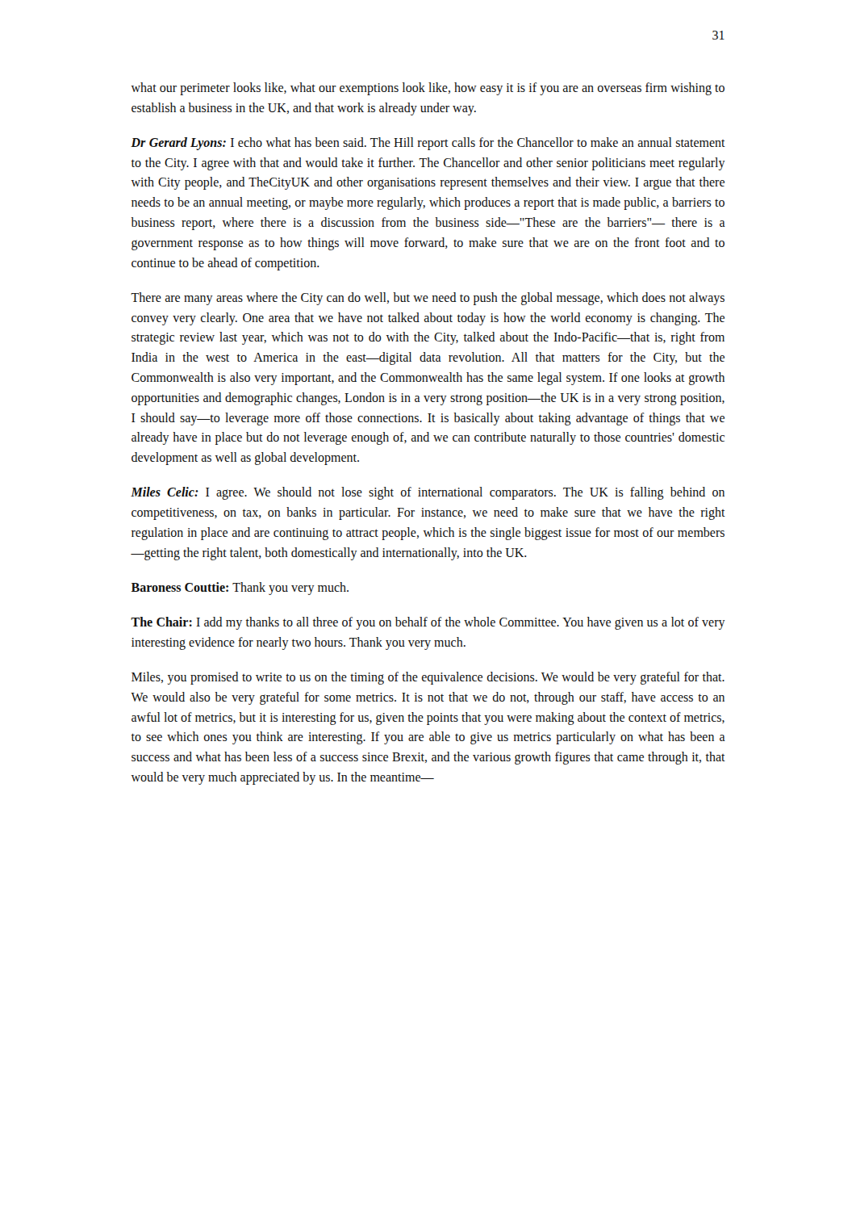31
what our perimeter looks like, what our exemptions look like, how easy it is if you are an overseas firm wishing to establish a business in the UK, and that work is already under way.
Dr Gerard Lyons: I echo what has been said. The Hill report calls for the Chancellor to make an annual statement to the City. I agree with that and would take it further. The Chancellor and other senior politicians meet regularly with City people, and TheCityUK and other organisations represent themselves and their view. I argue that there needs to be an annual meeting, or maybe more regularly, which produces a report that is made public, a barriers to business report, where there is a discussion from the business side—"These are the barriers"— there is a government response as to how things will move forward, to make sure that we are on the front foot and to continue to be ahead of competition.
There are many areas where the City can do well, but we need to push the global message, which does not always convey very clearly. One area that we have not talked about today is how the world economy is changing. The strategic review last year, which was not to do with the City, talked about the Indo-Pacific—that is, right from India in the west to America in the east—digital data revolution. All that matters for the City, but the Commonwealth is also very important, and the Commonwealth has the same legal system. If one looks at growth opportunities and demographic changes, London is in a very strong position—the UK is in a very strong position, I should say—to leverage more off those connections. It is basically about taking advantage of things that we already have in place but do not leverage enough of, and we can contribute naturally to those countries' domestic development as well as global development.
Miles Celic: I agree. We should not lose sight of international comparators. The UK is falling behind on competitiveness, on tax, on banks in particular. For instance, we need to make sure that we have the right regulation in place and are continuing to attract people, which is the single biggest issue for most of our members—getting the right talent, both domestically and internationally, into the UK.
Baroness Couttie: Thank you very much.
The Chair: I add my thanks to all three of you on behalf of the whole Committee. You have given us a lot of very interesting evidence for nearly two hours. Thank you very much.
Miles, you promised to write to us on the timing of the equivalence decisions. We would be very grateful for that. We would also be very grateful for some metrics. It is not that we do not, through our staff, have access to an awful lot of metrics, but it is interesting for us, given the points that you were making about the context of metrics, to see which ones you think are interesting. If you are able to give us metrics particularly on what has been a success and what has been less of a success since Brexit, and the various growth figures that came through it, that would be very much appreciated by us. In the meantime—